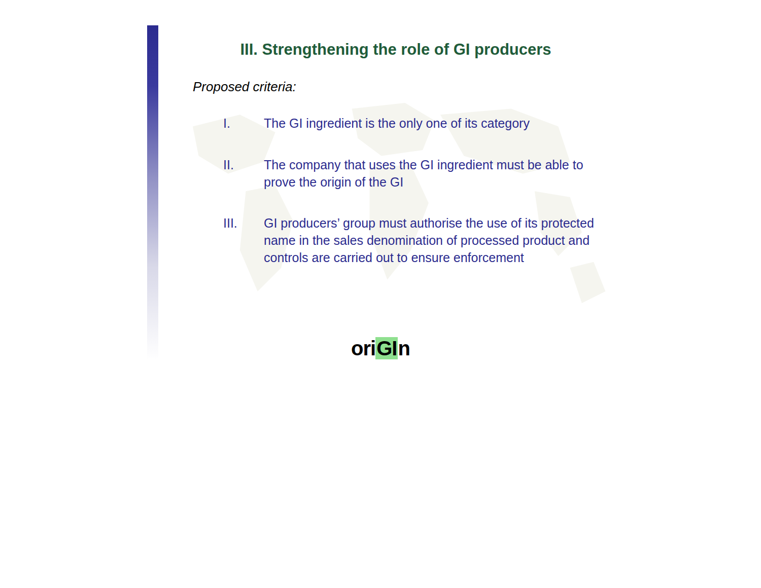III. Strengthening the role of GI producers
Proposed criteria:
I. The GI ingredient is the only one of its category
II. The company that uses the GI ingredient must be able to prove the origin of the GI
III. GI producers’ group must authorise the use of its protected name in the sales denomination of processed product and controls are carried out to ensure enforcement
oriGIn